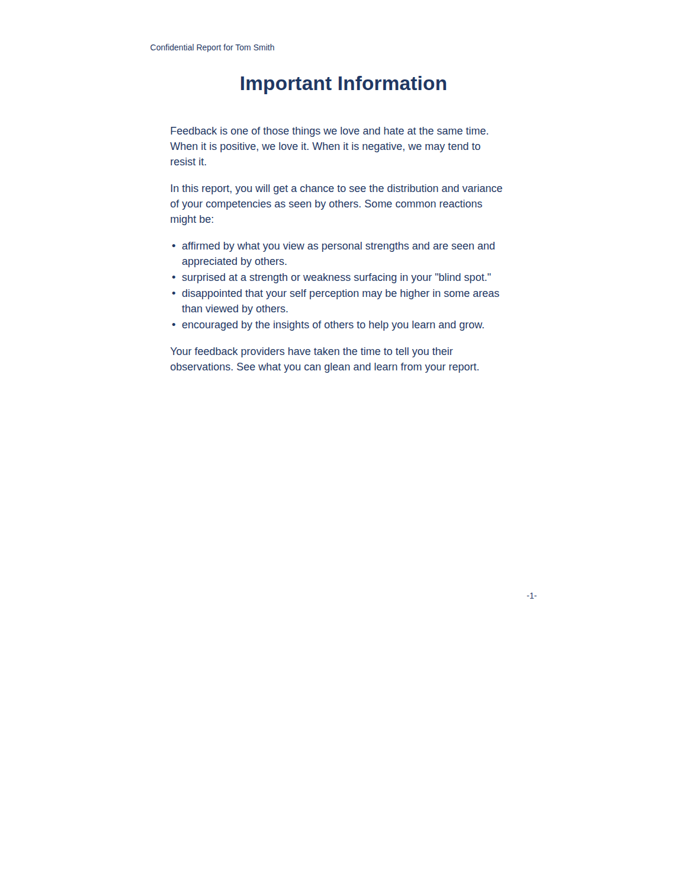Confidential Report for Tom Smith
Important Information
Feedback is one of those things we love and hate at the same time. When it is positive, we love it. When it is negative, we may tend to resist it.
In this report, you will get a chance to see the distribution and variance of your competencies as seen by others. Some common reactions might be:
affirmed by what you view as personal strengths and are seen and appreciated by others.
surprised at a strength or weakness surfacing in your "blind spot."
disappointed that your self perception may be higher in some areas than viewed by others.
encouraged by the insights of others to help you learn and grow.
Your feedback providers have taken the time to tell you their observations. See what you can glean and learn from your report.
-1-